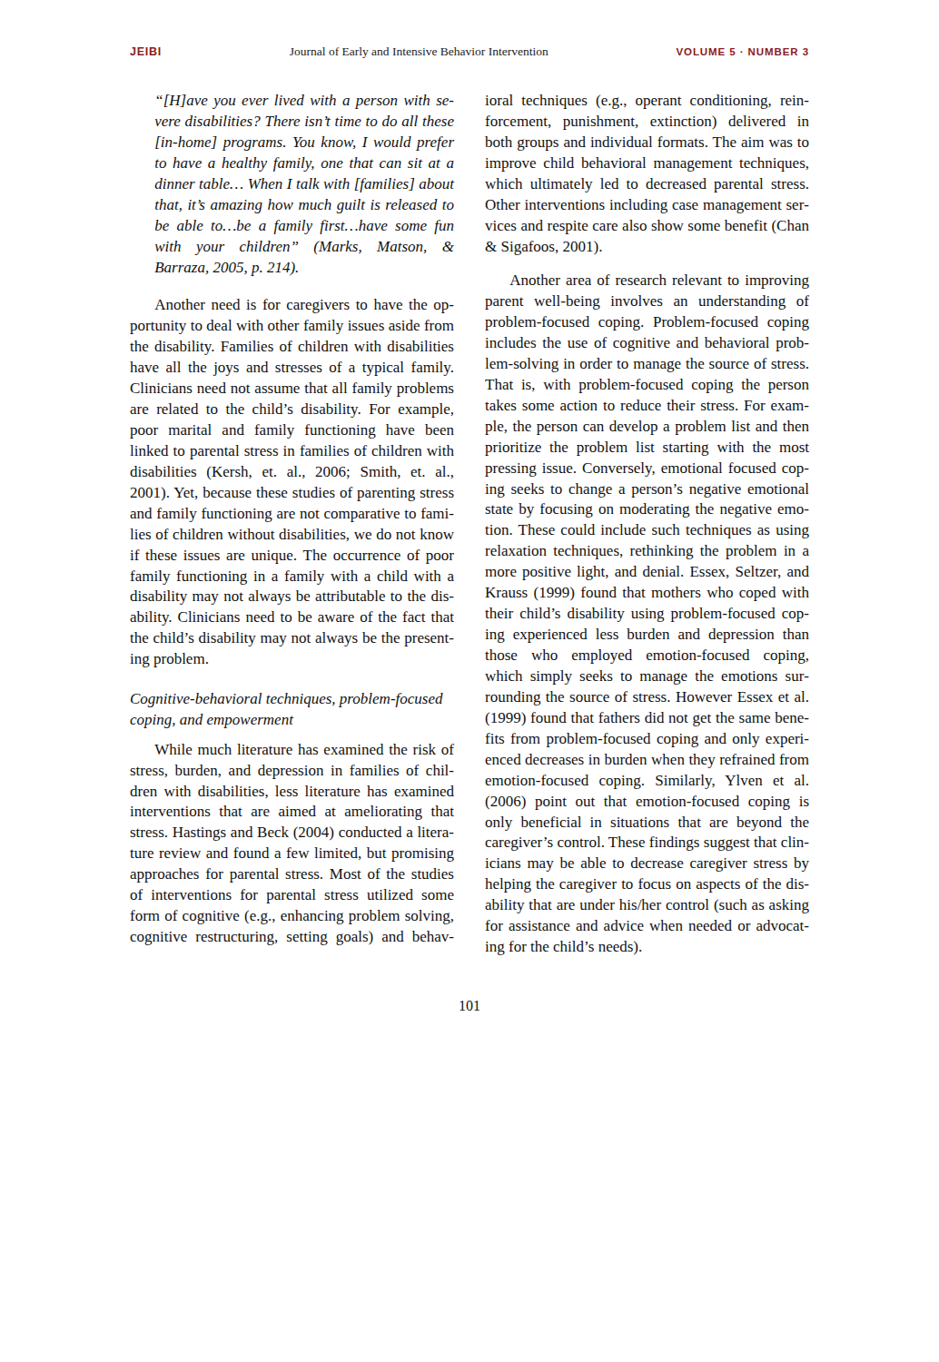JEIBI
Journal of Early and Intensive Behavior Intervention
VOLUME 5 · NUMBER 3
“[H]ave you ever lived with a person with severe disabilities? There isn’t time to do all these [in-home] programs. You know, I would prefer to have a healthy family, one that can sit at a dinner table… When I talk with [families] about that, it’s amazing how much guilt is released to be able to…be a family first…have some fun with your children” (Marks, Matson, & Barraza, 2005, p. 214).
Another need is for caregivers to have the opportunity to deal with other family issues aside from the disability. Families of children with disabilities have all the joys and stresses of a typical family. Clinicians need not assume that all family problems are related to the child’s disability. For example, poor marital and family functioning have been linked to parental stress in families of children with disabilities (Kersh, et. al., 2006; Smith, et. al., 2001). Yet, because these studies of parenting stress and family functioning are not comparative to families of children without disabilities, we do not know if these issues are unique. The occurrence of poor family functioning in a family with a child with a disability may not always be attributable to the disability. Clinicians need to be aware of the fact that the child’s disability may not always be the presenting problem.
Cognitive-behavioral techniques, problem-focused coping, and empowerment
While much literature has examined the risk of stress, burden, and depression in families of children with disabilities, less literature has examined interventions that are aimed at ameliorating that stress. Hastings and Beck (2004) conducted a literature review and found a few limited, but promising approaches for parental stress. Most of the studies of interventions for parental stress utilized some form of cognitive (e.g., enhancing problem solving, cognitive restructuring, setting goals) and behavioral techniques (e.g., operant conditioning, reinforcement, punishment, extinction) delivered in both groups and individual formats. The aim was to improve child behavioral management techniques, which ultimately led to decreased parental stress. Other interventions including case management services and respite care also show some benefit (Chan & Sigafoos, 2001).
Another area of research relevant to improving parent well-being involves an understanding of problem-focused coping. Problem-focused coping includes the use of cognitive and behavioral problem-solving in order to manage the source of stress. That is, with problem-focused coping the person takes some action to reduce their stress. For example, the person can develop a problem list and then prioritize the problem list starting with the most pressing issue. Conversely, emotional focused coping seeks to change a person’s negative emotional state by focusing on moderating the negative emotion. These could include such techniques as using relaxation techniques, rethinking the problem in a more positive light, and denial. Essex, Seltzer, and Krauss (1999) found that mothers who coped with their child’s disability using problem-focused coping experienced less burden and depression than those who employed emotion-focused coping, which simply seeks to manage the emotions surrounding the source of stress. However Essex et al. (1999) found that fathers did not get the same benefits from problem-focused coping and only experienced decreases in burden when they refrained from emotion-focused coping. Similarly, Ylven et al. (2006) point out that emotion-focused coping is only beneficial in situations that are beyond the caregiver’s control. These findings suggest that clinicians may be able to decrease caregiver stress by helping the caregiver to focus on aspects of the disability that are under his/her control (such as asking for assistance and advice when needed or advocating for the child’s needs).
101